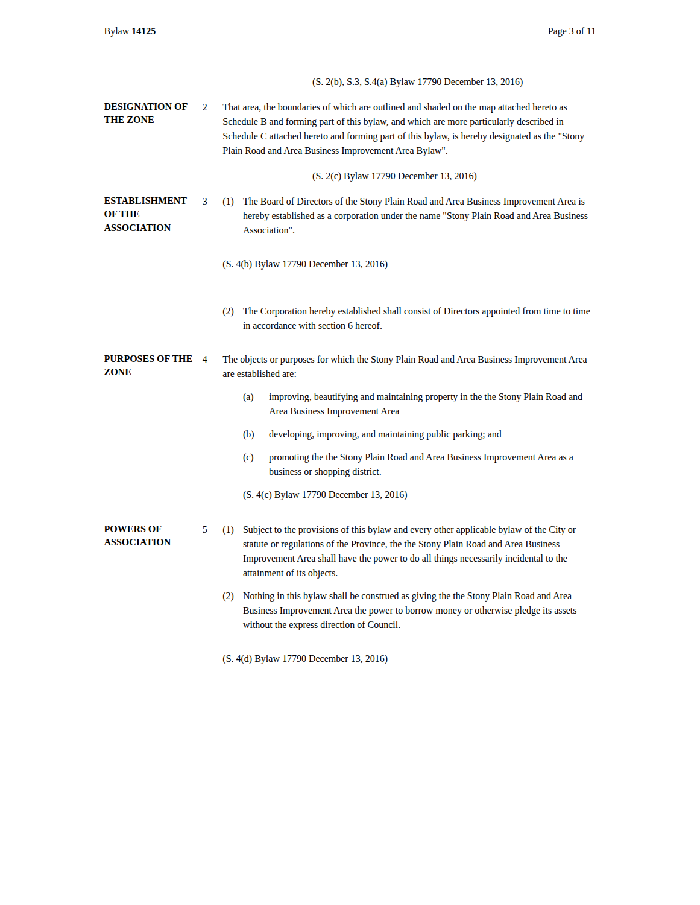Bylaw 14125
Page 3 of 11
(S. 2(b), S.3, S.4(a) Bylaw 17790 December 13, 2016)
Designation of
the Zone
2
That area, the boundaries of which are outlined and shaded on the map attached hereto as Schedule B and forming part of this bylaw, and which are more particularly described in Schedule C attached hereto and forming part of this bylaw, is hereby designated as the "Stony Plain Road and Area Business Improvement Area Bylaw".
(S. 2(c) Bylaw 17790 December 13, 2016)
Establishment
of the
Association
3
(1)
The Board of Directors of the Stony Plain Road and Area Business Improvement Area is hereby established as a corporation under the name "Stony Plain Road and Area Business Association".
(S. 4(b) Bylaw 17790 December 13, 2016)
(2)
The Corporation hereby established shall consist of Directors appointed from time to time in accordance with section 6 hereof.
Purposes of the
Zone
4
The objects or purposes for which the Stony Plain Road and Area Business Improvement Area are established are:
(a)
improving, beautifying and maintaining property in the the Stony Plain Road and Area Business Improvement Area
(b)
developing, improving, and maintaining public parking; and
(c)
promoting the the Stony Plain Road and Area Business Improvement Area as a business or shopping district.
(S. 4(c) Bylaw 17790 December 13, 2016)
Powers of
Association
5
(1)
Subject to the provisions of this bylaw and every other applicable bylaw of the City or statute or regulations of the Province, the the Stony Plain Road and Area Business Improvement Area shall have the power to do all things necessarily incidental to the attainment of its objects.
(2)
Nothing in this bylaw shall be construed as giving the the Stony Plain Road and Area Business Improvement Area the power to borrow money or otherwise pledge its assets without the express direction of Council.
(S. 4(d) Bylaw 17790 December 13, 2016)